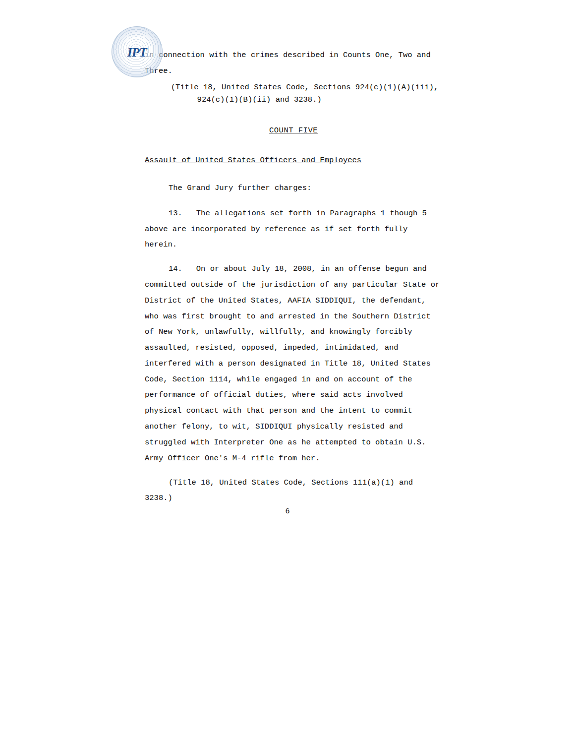IPT
in connection with the crimes described in Counts One, Two and
Three.
(Title 18, United States Code, Sections 924(c)(1)(A)(iii),
924(c)(1)(B)(ii) and 3238.)
COUNT FIVE
Assault of United States Officers and Employees
The Grand Jury further charges:
13. The allegations set forth in Paragraphs 1 though 5 above are incorporated by reference as if set forth fully herein.
14. On or about July 18, 2008, in an offense begun and committed outside of the jurisdiction of any particular State or District of the United States, AAFIA SIDDIQUI, the defendant, who was first brought to and arrested in the Southern District of New York, unlawfully, willfully, and knowingly forcibly assaulted, resisted, opposed, impeded, intimidated, and interfered with a person designated in Title 18, United States Code, Section 1114, while engaged in and on account of the performance of official duties, where said acts involved physical contact with that person and the intent to commit another felony, to wit, SIDDIQUI physically resisted and struggled with Interpreter One as he attempted to obtain U.S. Army Officer One's M-4 rifle from her.
(Title 18, United States Code, Sections 111(a)(1) and 3238.)
6